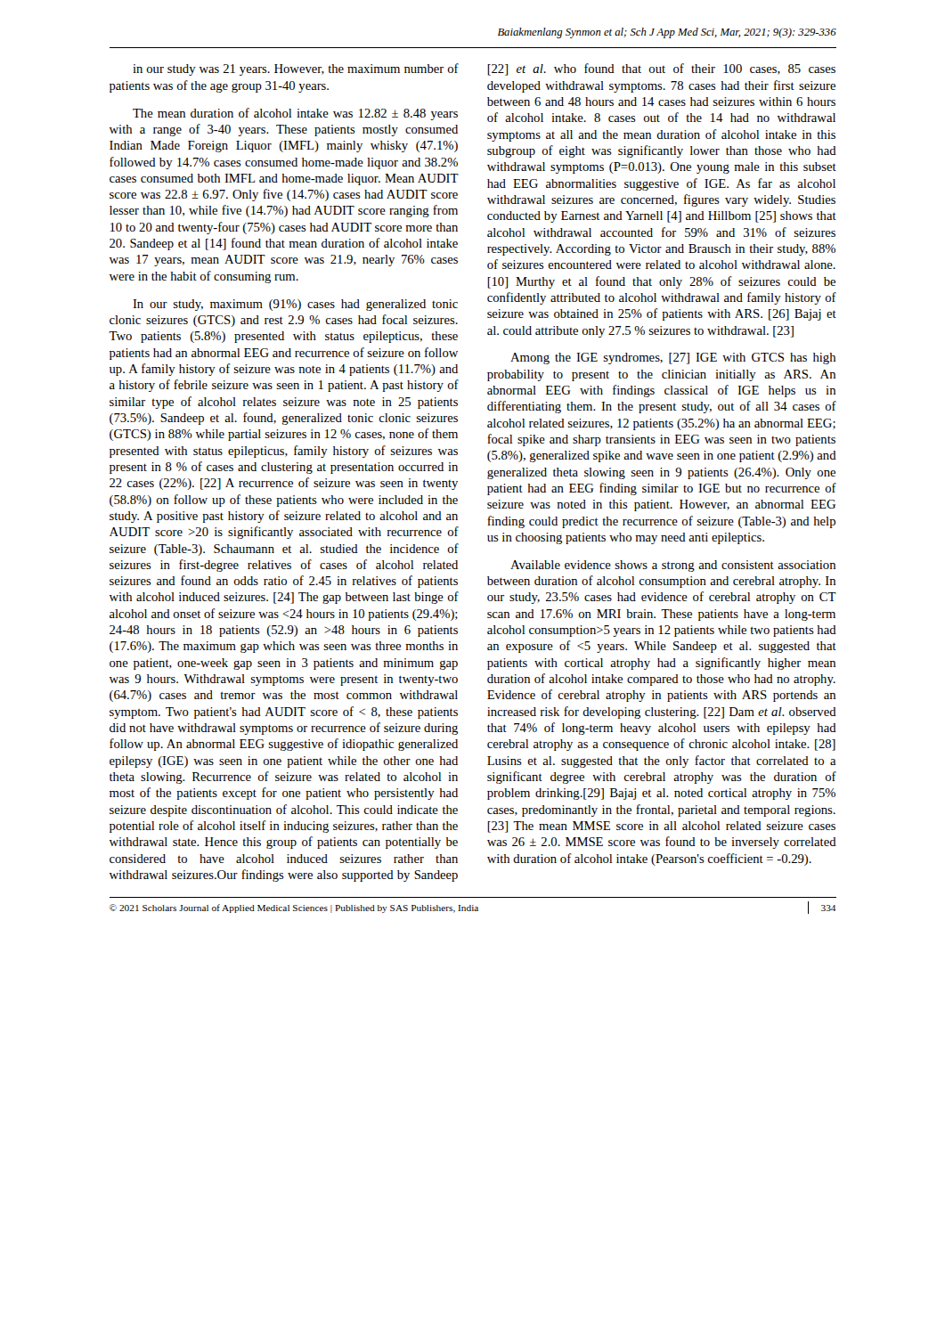Baiakmenlang Synmon et al; Sch J App Med Sci, Mar, 2021; 9(3): 329-336
in our study was 21 years. However, the maximum number of patients was of the age group 31-40 years.
The mean duration of alcohol intake was 12.82 ± 8.48 years with a range of 3-40 years. These patients mostly consumed Indian Made Foreign Liquor (IMFL) mainly whisky (47.1%) followed by 14.7% cases consumed home-made liquor and 38.2% cases consumed both IMFL and home-made liquor. Mean AUDIT score was 22.8 ± 6.97. Only five (14.7%) cases had AUDIT score lesser than 10, while five (14.7%) had AUDIT score ranging from 10 to 20 and twenty-four (75%) cases had AUDIT score more than 20. Sandeep et al [14] found that mean duration of alcohol intake was 17 years, mean AUDIT score was 21.9, nearly 76% cases were in the habit of consuming rum.
In our study, maximum (91%) cases had generalized tonic clonic seizures (GTCS) and rest 2.9 % cases had focal seizures. Two patients (5.8%) presented with status epilepticus, these patients had an abnormal EEG and recurrence of seizure on follow up. A family history of seizure was note in 4 patients (11.7%) and a history of febrile seizure was seen in 1 patient. A past history of similar type of alcohol relates seizure was note in 25 patients (73.5%). Sandeep et al. found, generalized tonic clonic seizures (GTCS) in 88% while partial seizures in 12 % cases, none of them presented with status epilepticus, family history of seizures was present in 8 % of cases and clustering at presentation occurred in 22 cases (22%). [22] A recurrence of seizure was seen in twenty (58.8%) on follow up of these patients who were included in the study. A positive past history of seizure related to alcohol and an AUDIT score >20 is significantly associated with recurrence of seizure (Table-3). Schaumann et al. studied the incidence of seizures in first-degree relatives of cases of alcohol related seizures and found an odds ratio of 2.45 in relatives of patients with alcohol induced seizures. [24] The gap between last binge of alcohol and onset of seizure was <24 hours in 10 patients (29.4%); 24-48 hours in 18 patients (52.9) an >48 hours in 6 patients (17.6%). The maximum gap which was seen was three months in one patient, one-week gap seen in 3 patients and minimum gap was 9 hours. Withdrawal symptoms were present in twenty-two (64.7%) cases and tremor was the most common withdrawal symptom. Two patient's had AUDIT score of < 8, these patients did not have withdrawal symptoms or recurrence of seizure during follow up. An abnormal EEG suggestive of idiopathic generalized epilepsy (IGE) was seen in one patient while the other one had theta slowing. Recurrence of seizure was related to alcohol in most of the patients except for one patient who persistently had seizure despite discontinuation of alcohol. This could indicate the potential role of alcohol itself in inducing seizures, rather than the withdrawal state. Hence this group of patients can potentially be considered to have alcohol induced seizures rather than withdrawal seizures.Our findings were also supported by Sandeep [22] et al. who found that out of their 100 cases, 85 cases developed withdrawal symptoms. 78 cases had their first seizure between 6 and 48 hours and 14 cases had seizures within 6 hours of alcohol intake. 8 cases out of the 14 had no withdrawal symptoms at all and the mean duration of alcohol intake in this subgroup of eight was significantly lower than those who had withdrawal symptoms (P=0.013). One young male in this subset had EEG abnormalities suggestive of IGE. As far as alcohol withdrawal seizures are concerned, figures vary widely. Studies conducted by Earnest and Yarnell [4] and Hillbom [25] shows that alcohol withdrawal accounted for 59% and 31% of seizures respectively. According to Victor and Brausch in their study, 88% of seizures encountered were related to alcohol withdrawal alone. [10] Murthy et al found that only 28% of seizures could be confidently attributed to alcohol withdrawal and family history of seizure was obtained in 25% of patients with ARS. [26] Bajaj et al. could attribute only 27.5 % seizures to withdrawal. [23]
Among the IGE syndromes, [27] IGE with GTCS has high probability to present to the clinician initially as ARS. An abnormal EEG with findings classical of IGE helps us in differentiating them. In the present study, out of all 34 cases of alcohol related seizures, 12 patients (35.2%) ha an abnormal EEG; focal spike and sharp transients in EEG was seen in two patients (5.8%), generalized spike and wave seen in one patient (2.9%) and generalized theta slowing seen in 9 patients (26.4%). Only one patient had an EEG finding similar to IGE but no recurrence of seizure was noted in this patient. However, an abnormal EEG finding could predict the recurrence of seizure (Table-3) and help us in choosing patients who may need anti epileptics.
Available evidence shows a strong and consistent association between duration of alcohol consumption and cerebral atrophy. In our study, 23.5% cases had evidence of cerebral atrophy on CT scan and 17.6% on MRI brain. These patients have a long-term alcohol consumption>5 years in 12 patients while two patients had an exposure of <5 years. While Sandeep et al. suggested that patients with cortical atrophy had a significantly higher mean duration of alcohol intake compared to those who had no atrophy. Evidence of cerebral atrophy in patients with ARS portends an increased risk for developing clustering. [22] Dam et al. observed that 74% of long-term heavy alcohol users with epilepsy had cerebral atrophy as a consequence of chronic alcohol intake. [28] Lusins et al. suggested that the only factor that correlated to a significant degree with cerebral atrophy was the duration of problem drinking.[29] Bajaj et al. noted cortical atrophy in 75% cases, predominantly in the frontal, parietal and temporal regions. [23] The mean MMSE score in all alcohol related seizure cases was 26 ± 2.0. MMSE score was found to be inversely correlated with duration of alcohol intake (Pearson's coefficient = -0.29).
© 2021 Scholars Journal of Applied Medical Sciences | Published by SAS Publishers, India 334